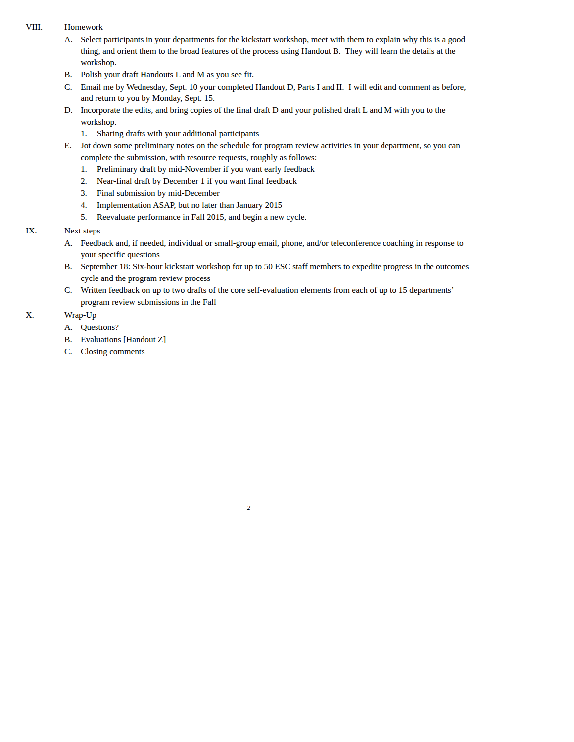VIII.
Homework
A.
Select participants in your departments for the kickstart workshop, meet with them to explain why this is a good thing, and orient them to the broad features of the process using Handout B. They will learn the details at the workshop.
B.
Polish your draft Handouts L and M as you see fit.
C.
Email me by Wednesday, Sept. 10 your completed Handout D, Parts I and II. I will edit and comment as before, and return to you by Monday, Sept. 15.
D.
Incorporate the edits, and bring copies of the final draft D and your polished draft L and M with you to the workshop.
1.
Sharing drafts with your additional participants
E.
Jot down some preliminary notes on the schedule for program review activities in your department, so you can complete the submission, with resource requests, roughly as follows:
1.
Preliminary draft by mid-November if you want early feedback
2.
Near-final draft by December 1 if you want final feedback
3.
Final submission by mid-December
4.
Implementation ASAP, but no later than January 2015
5.
Reevaluate performance in Fall 2015, and begin a new cycle.
IX.
Next steps
A.
Feedback and, if needed, individual or small-group email, phone, and/or teleconference coaching in response to your specific questions
B.
September 18: Six-hour kickstart workshop for up to 50 ESC staff members to expedite progress in the outcomes cycle and the program review process
C.
Written feedback on up to two drafts of the core self-evaluation elements from each of up to 15 departments’ program review submissions in the Fall
X.
Wrap-Up
A.
Questions?
B.
Evaluations [Handout Z]
C.
Closing comments
2